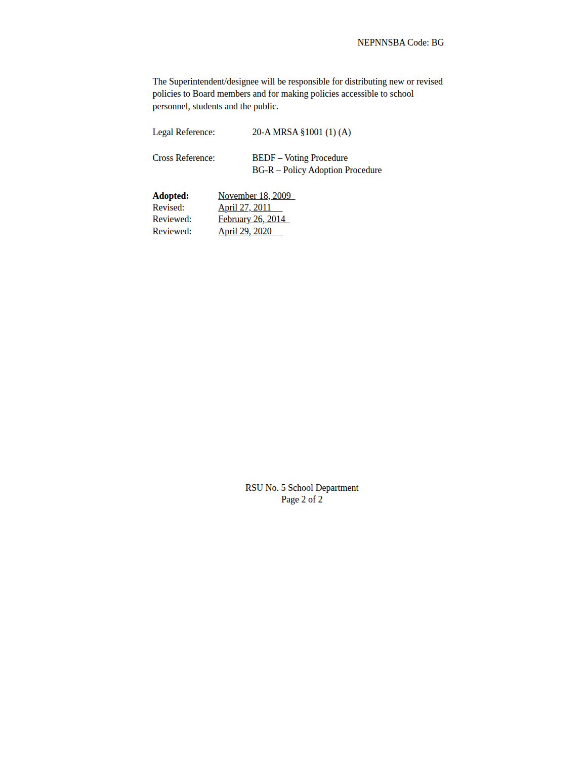NEPNNSBA Code: BG
The Superintendent/designee will be responsible for distributing new or revised policies to Board members and for making policies accessible to school personnel, students and the public.
| Legal Reference: | 20-A MRSA §1001 (1) (A) |
| Cross Reference: | BEDF – Voting Procedure |
| | BG-R – Policy Adoption Procedure |
| Adopted: | November 18, 2009 |
| Revised: | April 27, 2011 |
| Reviewed: | February 26, 2014 |
| Reviewed: | April 29, 2020 |
RSU No. 5 School Department
Page 2 of 2